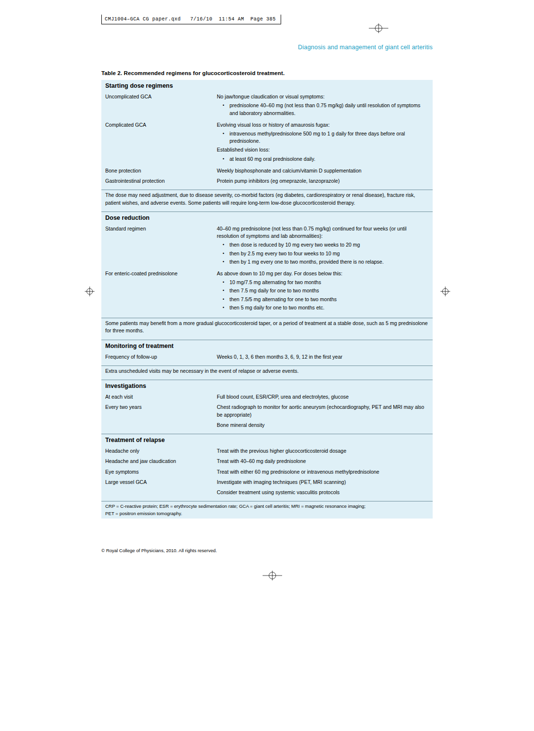CMJ1004–GCA CG paper.qxd 7/16/10 11:54 AM Page 385
Diagnosis and management of giant cell arteritis
Table 2. Recommended regimens for glucocorticosteroid treatment.
| Starting dose regimens |
| Uncomplicated GCA | No jaw/tongue claudication or visual symptoms: prednisolone 40–60 mg (not less than 0.75 mg/kg) daily until resolution of symptoms and laboratory abnormalities. |
| Complicated GCA | Evolving visual loss or history of amaurosis fugax: intravenous methylprednisolone 500 mg to 1 g daily for three days before oral prednisolone. Established vision loss: at least 60 mg oral prednisolone daily. |
| Bone protection | Weekly bisphosphonate and calcium/vitamin D supplementation |
| Gastrointestinal protection | Protein pump inhibitors (eg omeprazole, lanzoprazole) |
| The dose may need adjustment, due to disease severity, co-morbid factors (eg diabetes, cardiorespiratory or renal disease), fracture risk, patient wishes, and adverse events. Some patients will require long-term low-dose glucocorticosteroid therapy. |
| Dose reduction |
| Standard regimen | 40–60 mg prednisolone (not less than 0.75 mg/kg) continued for four weeks (or until resolution of symptoms and lab abnormalities): then dose is reduced by 10 mg every two weeks to 20 mg then by 2.5 mg every two to four weeks to 10 mg then by 1 mg every one to two months, provided there is no relapse. |
| For enteric-coated prednisolone | As above down to 10 mg per day. For doses below this: 10 mg/7.5 mg alternating for two months then 7.5 mg daily for one to two months then 7.5/5 mg alternating for one to two months then 5 mg daily for one to two months etc. |
| Some patients may benefit from a more gradual glucocorticosteroid taper, or a period of treatment at a stable dose, such as 5 mg prednisolone for three months. |
| Monitoring of treatment |
| Frequency of follow-up | Weeks 0, 1, 3, 6 then months 3, 6, 9, 12 in the first year |
| Extra unscheduled visits may be necessary in the event of relapse or adverse events. |
| Investigations |
| At each visit | Full blood count, ESR/CRP, urea and electrolytes, glucose |
| Every two years | Chest radiograph to monitor for aortic aneurysm (echocardiography, PET and MRI may also be appropriate) |
| | Bone mineral density |
| Treatment of relapse |
| Headache only | Treat with the previous higher glucocorticosteroid dosage |
| Headache and jaw claudication | Treat with 40–60 mg daily prednisolone |
| Eye symptoms | Treat with either 60 mg prednisolone or intravenous methylprednisolone |
| Large vessel GCA | Investigate with imaging techniques (PET, MRI scanning) |
| | Consider treatment using systemic vasculitis protocols |
| CRP = C-reactive protein; ESR = erythrocyte sedimentation rate; GCA = giant cell arteritis; MRI = magnetic resonance imaging; PET = positron emission tomography. |
© Royal College of Physicians, 2010. All rights reserved.